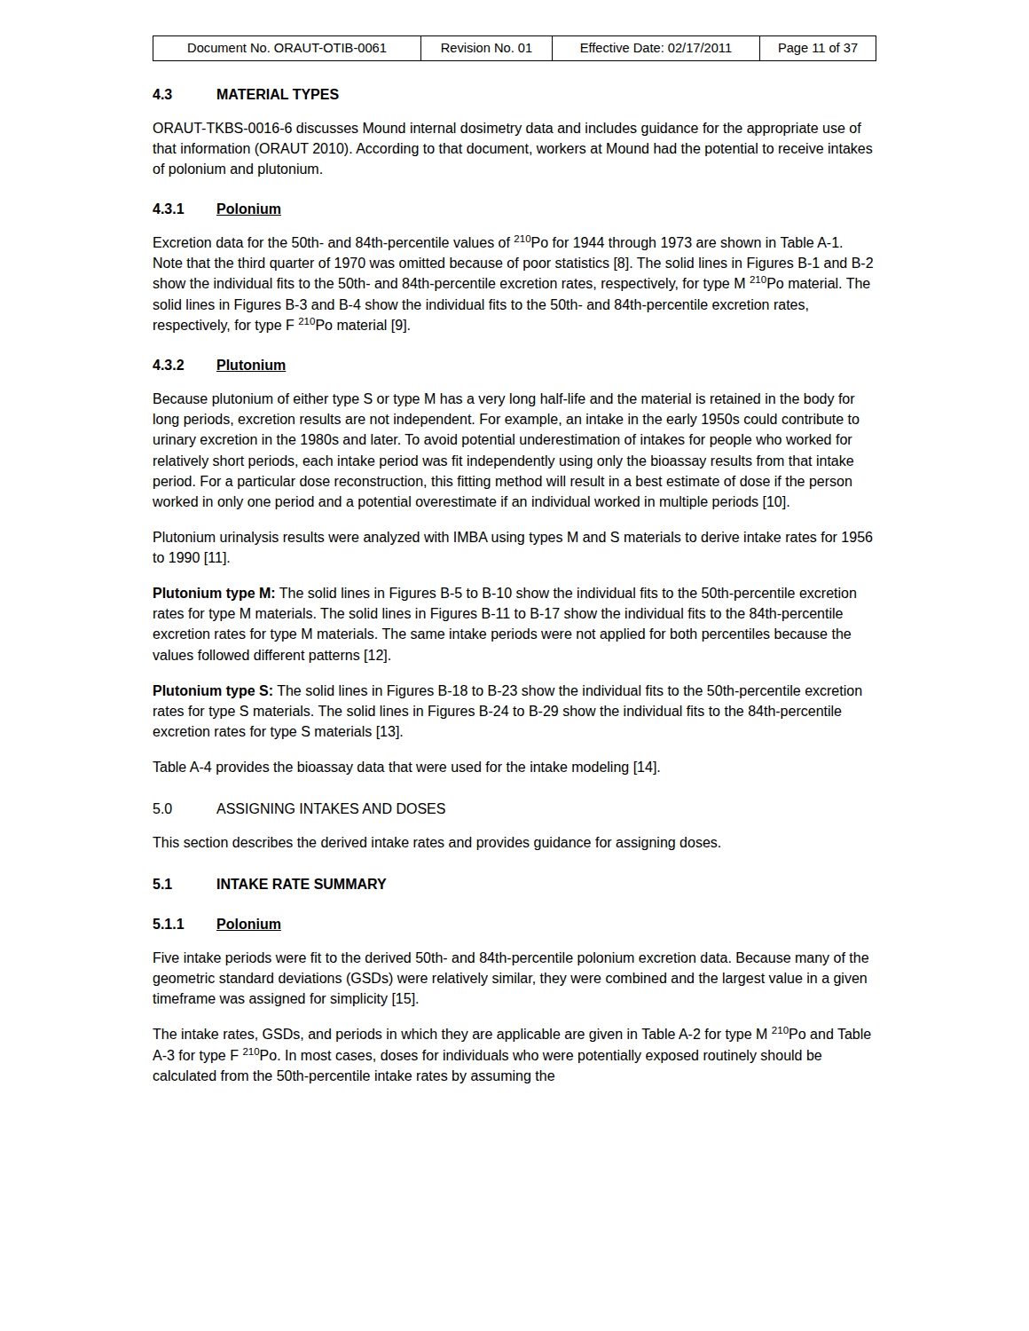| Document No. ORAUT-OTIB-0061 | Revision No. 01 | Effective Date: 02/17/2011 | Page 11 of 37 |
4.3 MATERIAL TYPES
ORAUT-TKBS-0016-6 discusses Mound internal dosimetry data and includes guidance for the appropriate use of that information (ORAUT 2010). According to that document, workers at Mound had the potential to receive intakes of polonium and plutonium.
4.3.1 Polonium
Excretion data for the 50th- and 84th-percentile values of 210Po for 1944 through 1973 are shown in Table A-1. Note that the third quarter of 1970 was omitted because of poor statistics [8]. The solid lines in Figures B-1 and B-2 show the individual fits to the 50th- and 84th-percentile excretion rates, respectively, for type M 210Po material. The solid lines in Figures B-3 and B-4 show the individual fits to the 50th- and 84th-percentile excretion rates, respectively, for type F 210Po material [9].
4.3.2 Plutonium
Because plutonium of either type S or type M has a very long half-life and the material is retained in the body for long periods, excretion results are not independent. For example, an intake in the early 1950s could contribute to urinary excretion in the 1980s and later. To avoid potential underestimation of intakes for people who worked for relatively short periods, each intake period was fit independently using only the bioassay results from that intake period. For a particular dose reconstruction, this fitting method will result in a best estimate of dose if the person worked in only one period and a potential overestimate if an individual worked in multiple periods [10].
Plutonium urinalysis results were analyzed with IMBA using types M and S materials to derive intake rates for 1956 to 1990 [11].
Plutonium type M: The solid lines in Figures B-5 to B-10 show the individual fits to the 50th-percentile excretion rates for type M materials. The solid lines in Figures B-11 to B-17 show the individual fits to the 84th-percentile excretion rates for type M materials. The same intake periods were not applied for both percentiles because the values followed different patterns [12].
Plutonium type S: The solid lines in Figures B-18 to B-23 show the individual fits to the 50th-percentile excretion rates for type S materials. The solid lines in Figures B-24 to B-29 show the individual fits to the 84th-percentile excretion rates for type S materials [13].
Table A-4 provides the bioassay data that were used for the intake modeling [14].
5.0 ASSIGNING INTAKES AND DOSES
This section describes the derived intake rates and provides guidance for assigning doses.
5.1 INTAKE RATE SUMMARY
5.1.1 Polonium
Five intake periods were fit to the derived 50th- and 84th-percentile polonium excretion data. Because many of the geometric standard deviations (GSDs) were relatively similar, they were combined and the largest value in a given timeframe was assigned for simplicity [15].
The intake rates, GSDs, and periods in which they are applicable are given in Table A-2 for type M 210Po and Table A-3 for type F 210Po. In most cases, doses for individuals who were potentially exposed routinely should be calculated from the 50th-percentile intake rates by assuming the